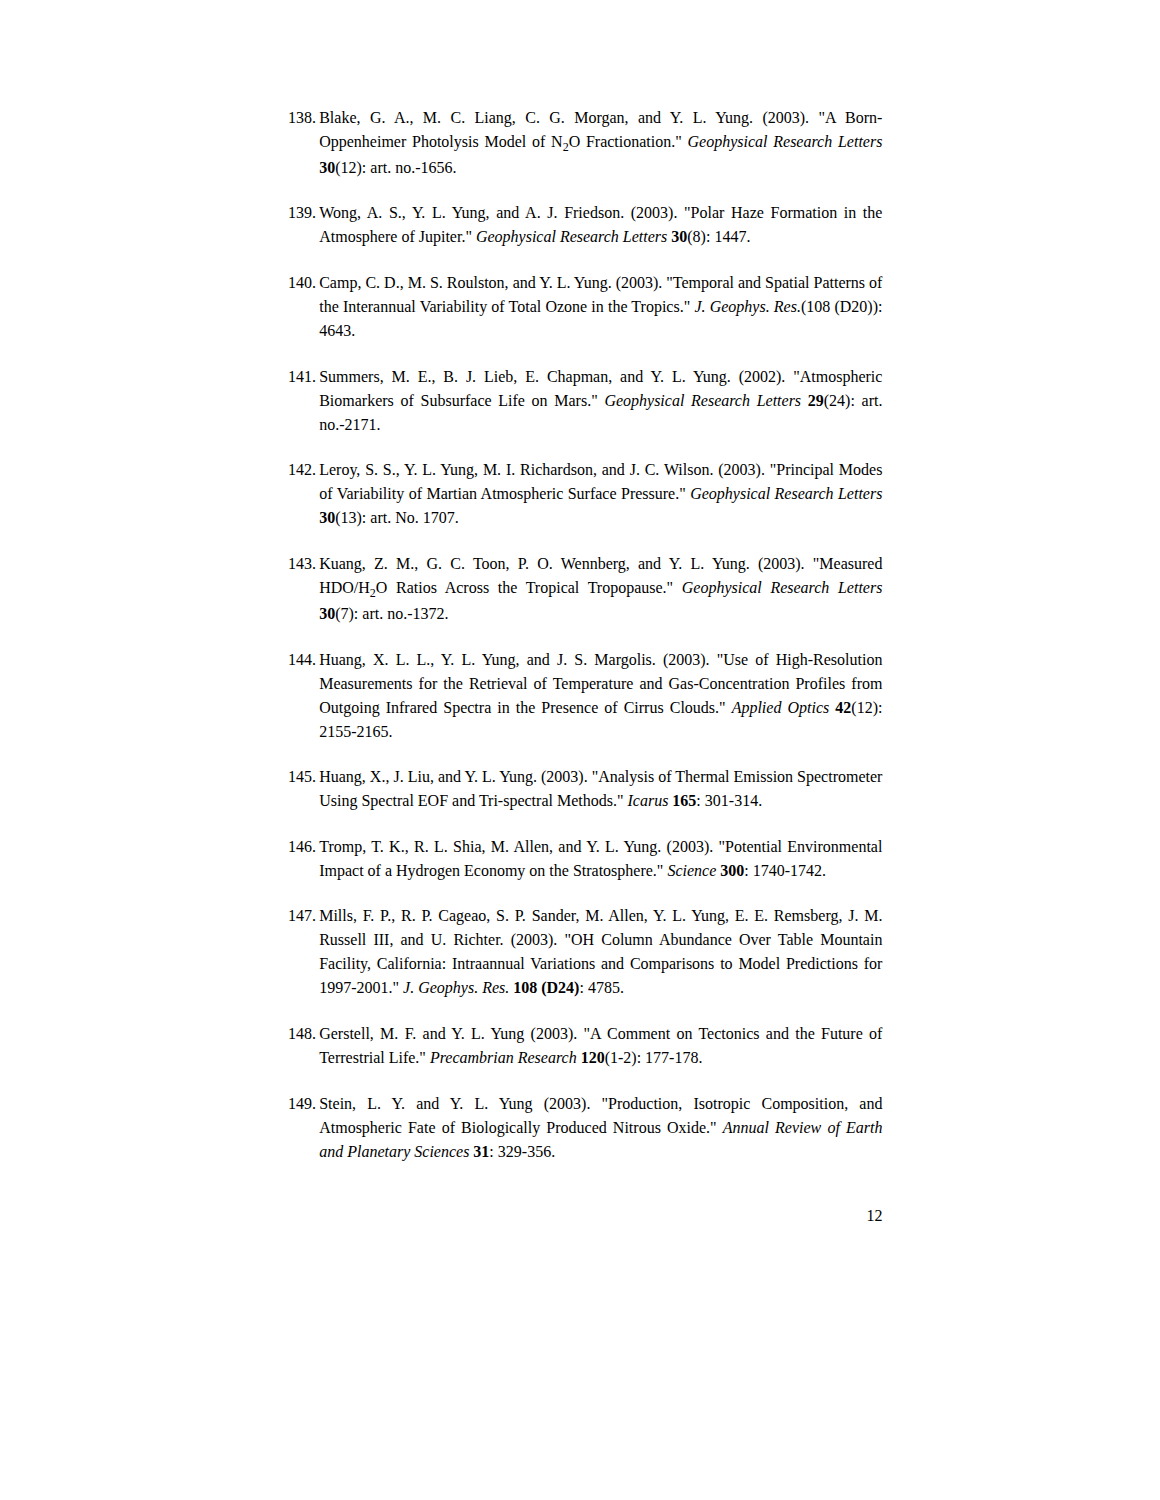Blake, G. A., M. C. Liang, C. G. Morgan, and Y. L. Yung. (2003). "A Born-Oppenheimer Photolysis Model of N2O Fractionation." Geophysical Research Letters 30(12): art. no.-1656.
Wong, A. S., Y. L. Yung, and A. J. Friedson. (2003). "Polar Haze Formation in the Atmosphere of Jupiter." Geophysical Research Letters 30(8): 1447.
Camp, C. D., M. S. Roulston, and Y. L. Yung. (2003). "Temporal and Spatial Patterns of the Interannual Variability of Total Ozone in the Tropics." J. Geophys. Res.(108 (D20)): 4643.
Summers, M. E., B. J. Lieb, E. Chapman, and Y. L. Yung. (2002). "Atmospheric Biomarkers of Subsurface Life on Mars." Geophysical Research Letters 29(24): art. no.-2171.
Leroy, S. S., Y. L. Yung, M. I. Richardson, and J. C. Wilson. (2003). "Principal Modes of Variability of Martian Atmospheric Surface Pressure." Geophysical Research Letters 30(13): art. No. 1707.
Kuang, Z. M., G. C. Toon, P. O. Wennberg, and Y. L. Yung. (2003). "Measured HDO/H2O Ratios Across the Tropical Tropopause." Geophysical Research Letters 30(7): art. no.-1372.
Huang, X. L. L., Y. L. Yung, and J. S. Margolis. (2003). "Use of High-Resolution Measurements for the Retrieval of Temperature and Gas-Concentration Profiles from Outgoing Infrared Spectra in the Presence of Cirrus Clouds." Applied Optics 42(12): 2155-2165.
Huang, X., J. Liu, and Y. L. Yung. (2003). "Analysis of Thermal Emission Spectrometer Using Spectral EOF and Tri-spectral Methods." Icarus 165: 301-314.
Tromp, T. K., R. L. Shia, M. Allen, and Y. L. Yung. (2003). "Potential Environmental Impact of a Hydrogen Economy on the Stratosphere." Science 300: 1740-1742.
Mills, F. P., R. P. Cageao, S. P. Sander, M. Allen, Y. L. Yung, E. E. Remsberg, J. M. Russell III, and U. Richter. (2003). "OH Column Abundance Over Table Mountain Facility, California: Intraannual Variations and Comparisons to Model Predictions for 1997-2001." J. Geophys. Res. 108 (D24): 4785.
Gerstell, M. F. and Y. L. Yung (2003). "A Comment on Tectonics and the Future of Terrestrial Life." Precambrian Research 120(1-2): 177-178.
Stein, L. Y. and Y. L. Yung (2003). "Production, Isotropic Composition, and Atmospheric Fate of Biologically Produced Nitrous Oxide." Annual Review of Earth and Planetary Sciences 31: 329-356.
12